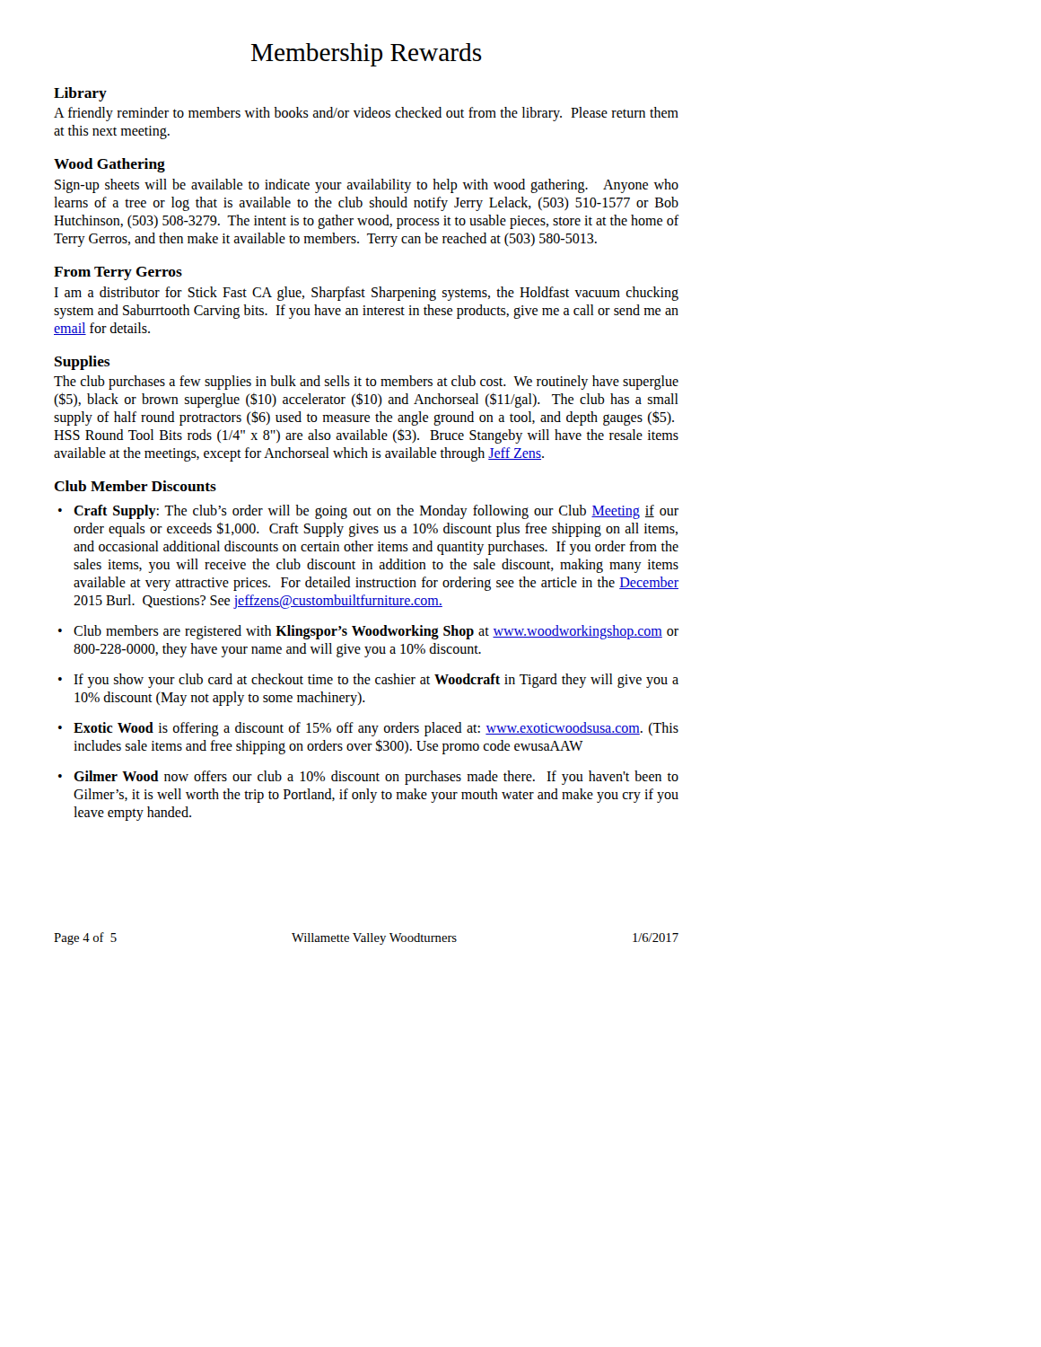Membership Rewards
Library
A friendly reminder to members with books and/or videos checked out from the library. Please return them at this next meeting.
Wood Gathering
Sign-up sheets will be available to indicate your availability to help with wood gathering. Anyone who learns of a tree or log that is available to the club should notify Jerry Lelack, (503) 510-1577 or Bob Hutchinson, (503) 508-3279. The intent is to gather wood, process it to usable pieces, store it at the home of Terry Gerros, and then make it available to members. Terry can be reached at (503) 580-5013.
From Terry Gerros
I am a distributor for Stick Fast CA glue, Sharpfast Sharpening systems, the Holdfast vacuum chucking system and Saburrtooth Carving bits. If you have an interest in these products, give me a call or send me an email for details.
Supplies
The club purchases a few supplies in bulk and sells it to members at club cost. We routinely have superglue ($5), black or brown superglue ($10) accelerator ($10) and Anchorseal ($11/gal). The club has a small supply of half round protractors ($6) used to measure the angle ground on a tool, and depth gauges ($5). HSS Round Tool Bits rods (1/4" x 8") are also available ($3). Bruce Stangeby will have the resale items available at the meetings, except for Anchorseal which is available through Jeff Zens.
Club Member Discounts
Craft Supply: The club’s order will be going out on the Monday following our Club Meeting if our order equals or exceeds $1,000. Craft Supply gives us a 10% discount plus free shipping on all items, and occasional additional discounts on certain other items and quantity purchases. If you order from the sales items, you will receive the club discount in addition to the sale discount, making many items available at very attractive prices. For detailed instruction for ordering see the article in the December 2015 Burl. Questions? See jeffzens@custombuiltfurniture.com.
Club members are registered with Klingspor’s Woodworking Shop at www.woodworkingshop.com or 800-228-0000, they have your name and will give you a 10% discount.
If you show your club card at checkout time to the cashier at Woodcraft in Tigard they will give you a 10% discount (May not apply to some machinery).
Exotic Wood is offering a discount of 15% off any orders placed at: www.exoticwoodsusa.com. (This includes sale items and free shipping on orders over $300). Use promo code ewusaAAW
Gilmer Wood now offers our club a 10% discount on purchases made there. If you haven't been to Gilmer’s, it is well worth the trip to Portland, if only to make your mouth water and make you cry if you leave empty handed.
Page 4 of 5 Willamette Valley Woodturners 1/6/2017